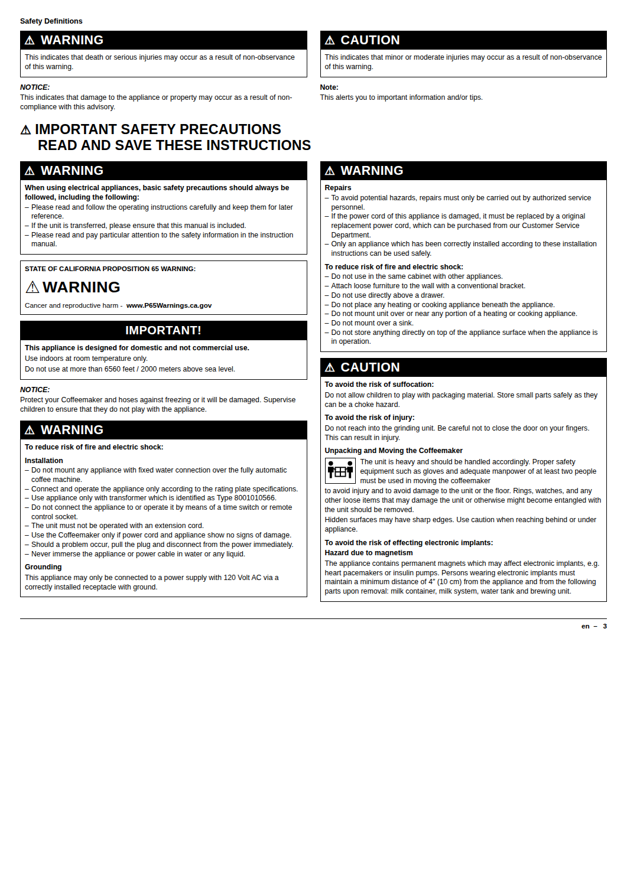Safety Definitions
⚠WARNING
This indicates that death or serious injuries may occur as a result of non-observance of this warning.
NOTICE:
This indicates that damage to the appliance or property may occur as a result of non-compliance with this advisory.
⚠CAUTION
This indicates that minor or moderate injuries may occur as a result of non-observance of this warning.
Note:
This alerts you to important information and/or tips.
⚠IMPORTANT SAFETY PRECAUTIONS READ AND SAVE THESE INSTRUCTIONS
⚠WARNING
When using electrical appliances, basic safety precautions should always be followed, including the following:
Please read and follow the operating instructions carefully and keep them for later reference.
If the unit is transferred, please ensure that this manual is included.
Please read and pay particular attention to the safety information in the instruction manual.
STATE OF CALIFORNIA PROPOSITION 65 WARNING:
⚠WARNING
Cancer and reproductive harm - www.P65Warnings.ca.gov
IMPORTANT!
This appliance is designed for domestic and not commercial use.
Use indoors at room temperature only.
Do not use at more than 6560 feet / 2000 meters above sea level.
NOTICE:
Protect your Coffeemaker and hoses against freezing or it will be damaged. Supervise children to ensure that they do not play with the appliance.
⚠WARNING
To reduce risk of fire and electric shock:
Installation
Do not mount any appliance with fixed water connection over the fully automatic coffee machine.
Connect and operate the appliance only according to the rating plate specifications.
Use appliance only with transformer which is identified as Type 8001010566.
Do not connect the appliance to or operate it by means of a time switch or remote control socket.
The unit must not be operated with an extension cord.
Use the Coffeemaker only if power cord and appliance show no signs of damage.
Should a problem occur, pull the plug and disconnect from the power immediately.
Never immerse the appliance or power cable in water or any liquid.
Grounding
This appliance may only be connected to a power supply with 120 Volt AC via a correctly installed receptacle with ground.
⚠WARNING
Repairs
To avoid potential hazards, repairs must only be carried out by authorized service personnel.
If the power cord of this appliance is damaged, it must be replaced by a original replacement power cord, which can be purchased from our Customer Service Department.
Only an appliance which has been correctly installed according to these installation instructions can be used safely.
To reduce risk of fire and electric shock:
Do not use in the same cabinet with other appliances.
Attach loose furniture to the wall with a conventional bracket.
Do not use directly above a drawer.
Do not place any heating or cooking appliance beneath the appliance.
Do not mount unit over or near any portion of a heating or cooking appliance.
Do not mount over a sink.
Do not store anything directly on top of the appliance surface when the appliance is in operation.
⚠CAUTION
To avoid the risk of suffocation:
Do not allow children to play with packaging material. Store small parts safely as they can be a choke hazard.
To avoid the risk of injury:
Do not reach into the grinding unit. Be careful not to close the door on your fingers. This can result in injury.
Unpacking and Moving the Coffeemaker
The unit is heavy and should be handled accordingly. Proper safety equipment such as gloves and adequate manpower of at least two people must be used in moving the coffeemaker
to avoid injury and to avoid damage to the unit or the floor. Rings, watches, and any other loose items that may damage the unit or otherwise might become entangled with the unit should be removed.
Hidden surfaces may have sharp edges. Use caution when reaching behind or under appliance.
To avoid the risk of effecting electronic implants:
Hazard due to magnetism
The appliance contains permanent magnets which may affect electronic implants, e.g. heart pacemakers or insulin pumps. Persons wearing electronic implants must maintain a minimum distance of 4″ (10 cm) from the appliance and from the following parts upon removal: milk container, milk system, water tank and brewing unit.
en – 3